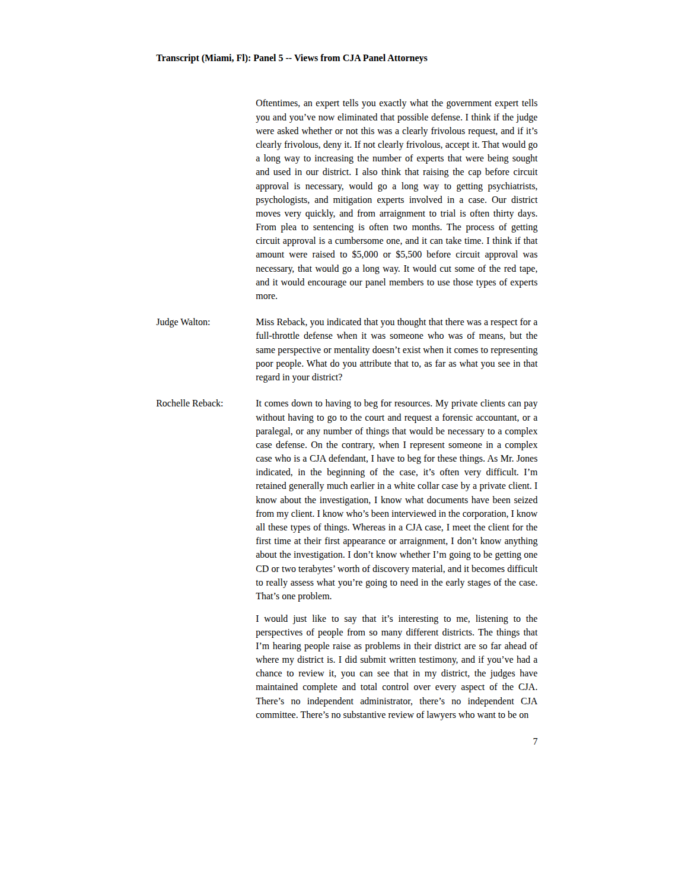Transcript (Miami, Fl): Panel 5 -- Views from CJA Panel Attorneys
Oftentimes, an expert tells you exactly what the government expert tells you and you’ve now eliminated that possible defense. I think if the judge were asked whether or not this was a clearly frivolous request, and if it’s clearly frivolous, deny it. If not clearly frivolous, accept it. That would go a long way to increasing the number of experts that were being sought and used in our district. I also think that raising the cap before circuit approval is necessary, would go a long way to getting psychiatrists, psychologists, and mitigation experts involved in a case. Our district moves very quickly, and from arraignment to trial is often thirty days. From plea to sentencing is often two months. The process of getting circuit approval is a cumbersome one, and it can take time. I think if that amount were raised to $5,000 or $5,500 before circuit approval was necessary, that would go a long way. It would cut some of the red tape, and it would encourage our panel members to use those types of experts more.
Judge Walton:
Miss Reback, you indicated that you thought that there was a respect for a full-throttle defense when it was someone who was of means, but the same perspective or mentality doesn’t exist when it comes to representing poor people. What do you attribute that to, as far as what you see in that regard in your district?
Rochelle Reback:
It comes down to having to beg for resources. My private clients can pay without having to go to the court and request a forensic accountant, or a paralegal, or any number of things that would be necessary to a complex case defense. On the contrary, when I represent someone in a complex case who is a CJA defendant, I have to beg for these things. As Mr. Jones indicated, in the beginning of the case, it’s often very difficult. I’m retained generally much earlier in a white collar case by a private client. I know about the investigation, I know what documents have been seized from my client. I know who’s been interviewed in the corporation, I know all these types of things. Whereas in a CJA case, I meet the client for the first time at their first appearance or arraignment, I don’t know anything about the investigation. I don’t know whether I’m going to be getting one CD or two terabytes’ worth of discovery material, and it becomes difficult to really assess what you’re going to need in the early stages of the case. That’s one problem.
I would just like to say that it’s interesting to me, listening to the perspectives of people from so many different districts. The things that I’m hearing people raise as problems in their district are so far ahead of where my district is. I did submit written testimony, and if you’ve had a chance to review it, you can see that in my district, the judges have maintained complete and total control over every aspect of the CJA. There’s no independent administrator, there’s no independent CJA committee. There’s no substantive review of lawyers who want to be on
7